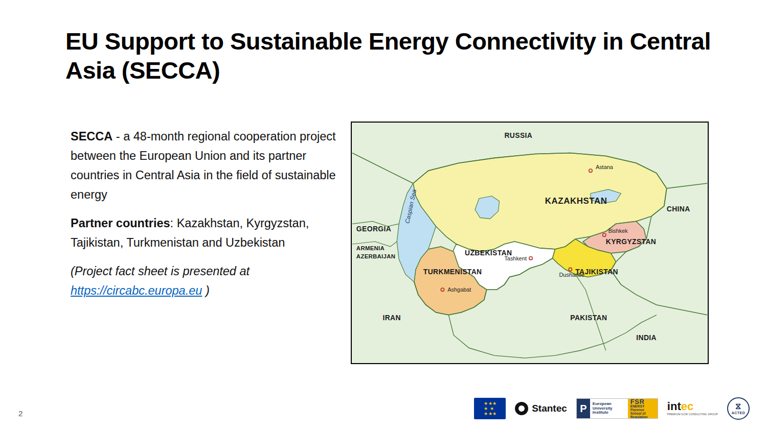EU Support to Sustainable Energy Connectivity in Central Asia (SECCA)
SECCA - a 48-month regional cooperation project between the European Union and its partner countries in Central Asia in the field of sustainable energy
Partner countries: Kazakhstan, Kyrgyzstan, Tajikistan, Turkmenistan and Uzbekistan
(Project fact sheet is presented at https://circabc.europa.eu )
RUSSIA KAZAKHSTAN CHINA GEORGIA ARMENIA AZERBAIJAN UZBEKISTAN KYRGYZSTAN TURKMENISTAN TAJIKISTAN IRAN PAKISTAN INDIA Astana Bishkek Tashkent Dushanbe Ashgabat Caspian Sea
2
★ ★ ★
★ ★
★ ★ ★
Stantec
P
European
University
Institute
FSR ENERGY Florence School of Regulation
intec PREMIUM GCM CONSULTING GROUP
⧖ ACTED